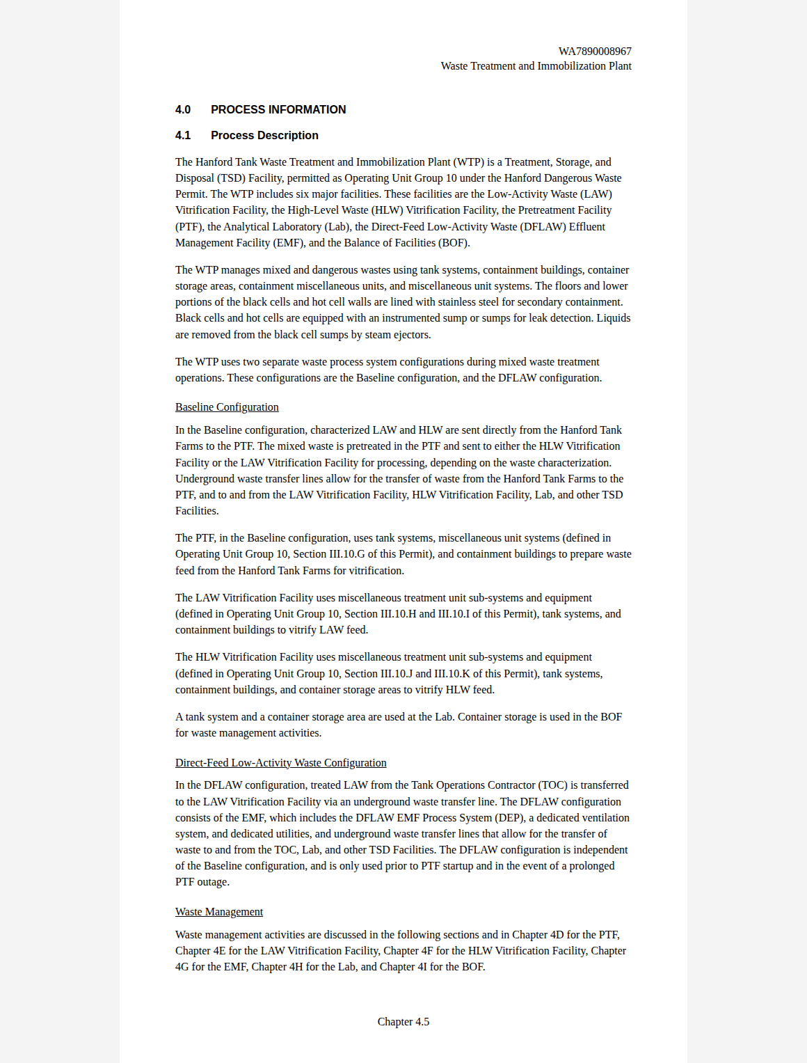WA7890008967 Waste Treatment and Immobilization Plant
4.0 PROCESS INFORMATION
4.1 Process Description
The Hanford Tank Waste Treatment and Immobilization Plant (WTP) is a Treatment, Storage, and Disposal (TSD) Facility, permitted as Operating Unit Group 10 under the Hanford Dangerous Waste Permit. The WTP includes six major facilities. These facilities are the Low-Activity Waste (LAW) Vitrification Facility, the High-Level Waste (HLW) Vitrification Facility, the Pretreatment Facility (PTF), the Analytical Laboratory (Lab), the Direct-Feed Low-Activity Waste (DFLAW) Effluent Management Facility (EMF), and the Balance of Facilities (BOF).
The WTP manages mixed and dangerous wastes using tank systems, containment buildings, container storage areas, containment miscellaneous units, and miscellaneous unit systems. The floors and lower portions of the black cells and hot cell walls are lined with stainless steel for secondary containment. Black cells and hot cells are equipped with an instrumented sump or sumps for leak detection. Liquids are removed from the black cell sumps by steam ejectors.
The WTP uses two separate waste process system configurations during mixed waste treatment operations. These configurations are the Baseline configuration, and the DFLAW configuration.
Baseline Configuration
In the Baseline configuration, characterized LAW and HLW are sent directly from the Hanford Tank Farms to the PTF. The mixed waste is pretreated in the PTF and sent to either the HLW Vitrification Facility or the LAW Vitrification Facility for processing, depending on the waste characterization. Underground waste transfer lines allow for the transfer of waste from the Hanford Tank Farms to the PTF, and to and from the LAW Vitrification Facility, HLW Vitrification Facility, Lab, and other TSD Facilities.
The PTF, in the Baseline configuration, uses tank systems, miscellaneous unit systems (defined in Operating Unit Group 10, Section III.10.G of this Permit), and containment buildings to prepare waste feed from the Hanford Tank Farms for vitrification.
The LAW Vitrification Facility uses miscellaneous treatment unit sub-systems and equipment (defined in Operating Unit Group 10, Section III.10.H and III.10.I of this Permit), tank systems, and containment buildings to vitrify LAW feed.
The HLW Vitrification Facility uses miscellaneous treatment unit sub-systems and equipment (defined in Operating Unit Group 10, Section III.10.J and III.10.K of this Permit), tank systems, containment buildings, and container storage areas to vitrify HLW feed.
A tank system and a container storage area are used at the Lab. Container storage is used in the BOF for waste management activities.
Direct-Feed Low-Activity Waste Configuration
In the DFLAW configuration, treated LAW from the Tank Operations Contractor (TOC) is transferred to the LAW Vitrification Facility via an underground waste transfer line. The DFLAW configuration consists of the EMF, which includes the DFLAW EMF Process System (DEP), a dedicated ventilation system, and dedicated utilities, and underground waste transfer lines that allow for the transfer of waste to and from the TOC, Lab, and other TSD Facilities. The DFLAW configuration is independent of the Baseline configuration, and is only used prior to PTF startup and in the event of a prolonged PTF outage.
Waste Management
Waste management activities are discussed in the following sections and in Chapter 4D for the PTF, Chapter 4E for the LAW Vitrification Facility, Chapter 4F for the HLW Vitrification Facility, Chapter 4G for the EMF, Chapter 4H for the Lab, and Chapter 4I for the BOF.
Chapter 4.5